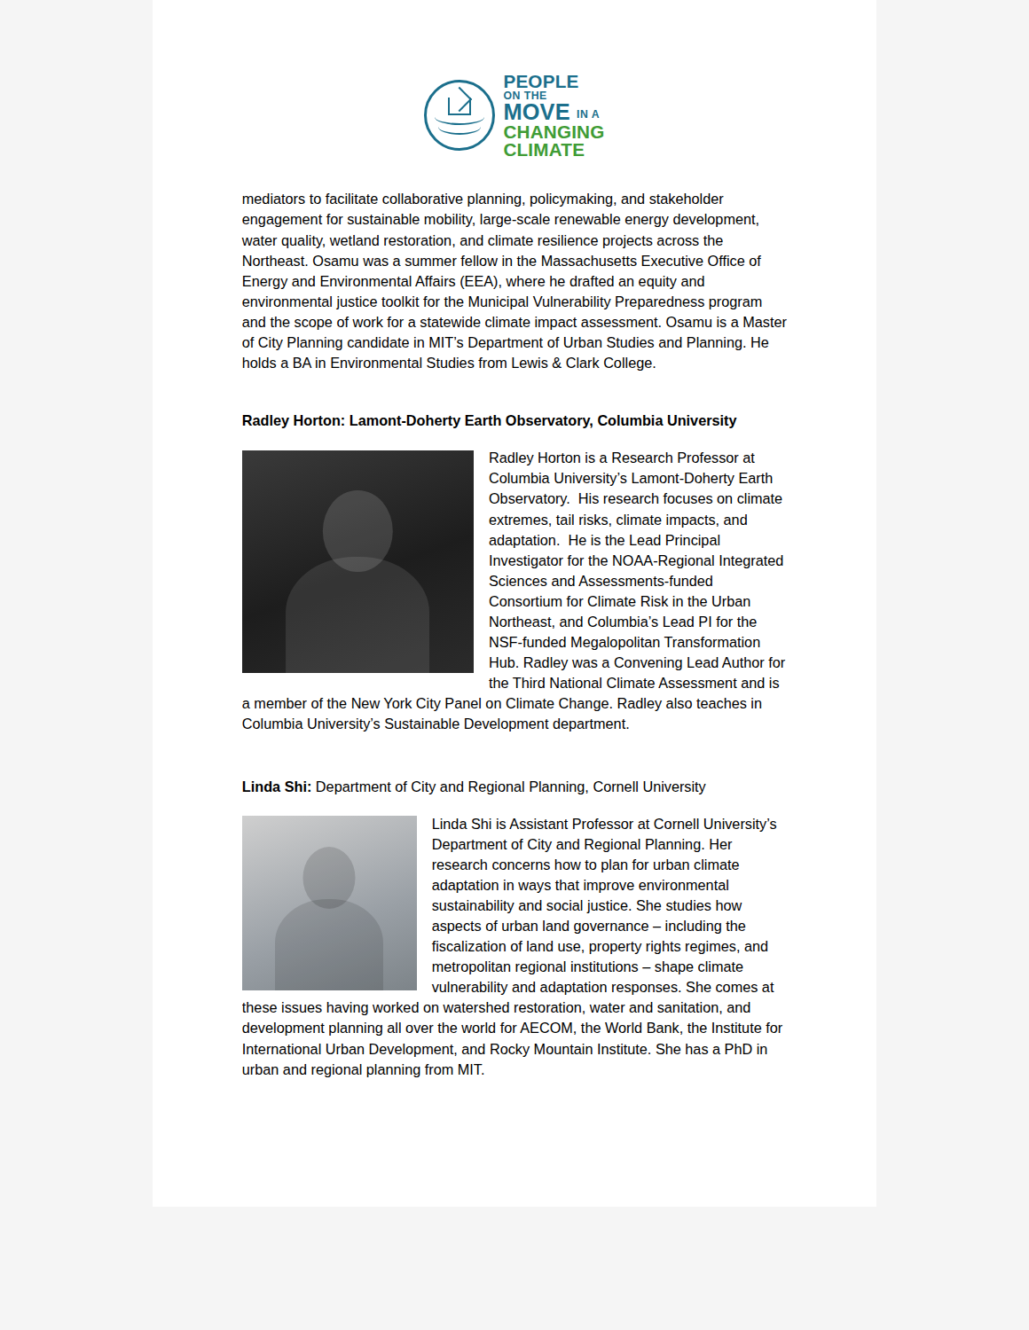People on the Move in a Changing Climate
mediators to facilitate collaborative planning, policymaking, and stakeholder engagement for sustainable mobility, large-scale renewable energy development, water quality, wetland restoration, and climate resilience projects across the Northeast. Osamu was a summer fellow in the Massachusetts Executive Office of Energy and Environmental Affairs (EEA), where he drafted an equity and environmental justice toolkit for the Municipal Vulnerability Preparedness program and the scope of work for a statewide climate impact assessment. Osamu is a Master of City Planning candidate in MIT’s Department of Urban Studies and Planning. He holds a BA in Environmental Studies from Lewis & Clark College.
Radley Horton: Lamont-Doherty Earth Observatory, Columbia University
Radley Horton is a Research Professor at Columbia University’s Lamont-Doherty Earth Observatory. His research focuses on climate extremes, tail risks, climate impacts, and adaptation. He is the Lead Principal Investigator for the NOAA-Regional Integrated Sciences and Assessments-funded Consortium for Climate Risk in the Urban Northeast, and Columbia’s Lead PI for the NSF-funded Megalopolitan Transformation Hub. Radley was a Convening Lead Author for the Third National Climate Assessment and is a member of the New York City Panel on Climate Change. Radley also teaches in Columbia University’s Sustainable Development department.
Linda Shi: Department of City and Regional Planning, Cornell University
Linda Shi is Assistant Professor at Cornell University’s Department of City and Regional Planning. Her research concerns how to plan for urban climate adaptation in ways that improve environmental sustainability and social justice. She studies how aspects of urban land governance – including the fiscalization of land use, property rights regimes, and metropolitan regional institutions – shape climate vulnerability and adaptation responses. She comes at these issues having worked on watershed restoration, water and sanitation, and development planning all over the world for AECOM, the World Bank, the Institute for International Urban Development, and Rocky Mountain Institute. She has a PhD in urban and regional planning from MIT.